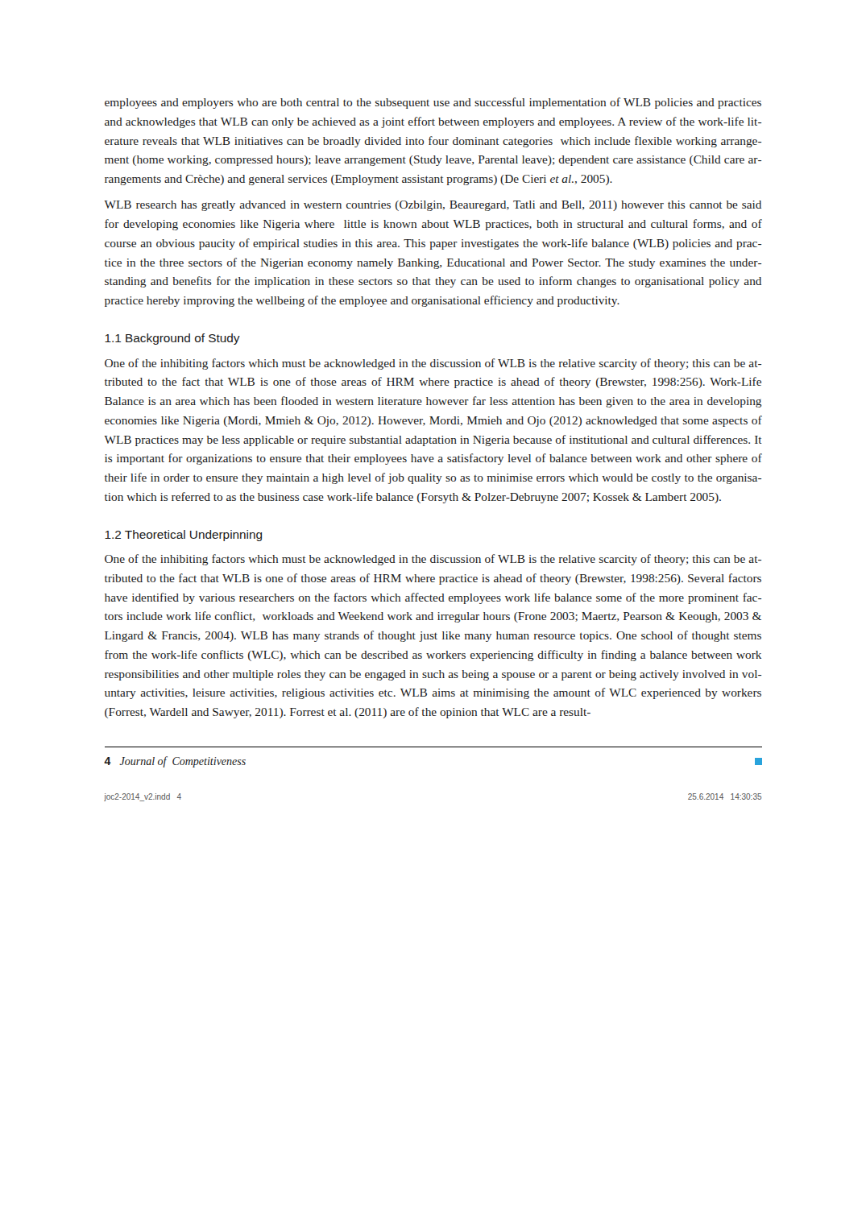employees and employers who are both central to the subsequent use and successful implementation of WLB policies and practices and acknowledges that WLB can only be achieved as a joint effort between employers and employees. A review of the work-life literature reveals that WLB initiatives can be broadly divided into four dominant categories which include flexible working arrangement (home working, compressed hours); leave arrangement (Study leave, Parental leave); dependent care assistance (Child care arrangements and Crèche) and general services (Employment assistant programs) (De Cieri et al., 2005).
WLB research has greatly advanced in western countries (Ozbilgin, Beauregard, Tatli and Bell, 2011) however this cannot be said for developing economies like Nigeria where little is known about WLB practices, both in structural and cultural forms, and of course an obvious paucity of empirical studies in this area. This paper investigates the work-life balance (WLB) policies and practice in the three sectors of the Nigerian economy namely Banking, Educational and Power Sector. The study examines the understanding and benefits for the implication in these sectors so that they can be used to inform changes to organisational policy and practice hereby improving the wellbeing of the employee and organisational efficiency and productivity.
1.1 Background of Study
One of the inhibiting factors which must be acknowledged in the discussion of WLB is the relative scarcity of theory; this can be attributed to the fact that WLB is one of those areas of HRM where practice is ahead of theory (Brewster, 1998:256). Work-Life Balance is an area which has been flooded in western literature however far less attention has been given to the area in developing economies like Nigeria (Mordi, Mmieh & Ojo, 2012). However, Mordi, Mmieh and Ojo (2012) acknowledged that some aspects of WLB practices may be less applicable or require substantial adaptation in Nigeria because of institutional and cultural differences. It is important for organizations to ensure that their employees have a satisfactory level of balance between work and other sphere of their life in order to ensure they maintain a high level of job quality so as to minimise errors which would be costly to the organisation which is referred to as the business case work-life balance (Forsyth & Polzer-Debruyne 2007; Kossek & Lambert 2005).
1.2 Theoretical Underpinning
One of the inhibiting factors which must be acknowledged in the discussion of WLB is the relative scarcity of theory; this can be attributed to the fact that WLB is one of those areas of HRM where practice is ahead of theory (Brewster, 1998:256). Several factors have identified by various researchers on the factors which affected employees work life balance some of the more prominent factors include work life conflict, workloads and Weekend work and irregular hours (Frone 2003; Maertz, Pearson & Keough, 2003 & Lingard & Francis, 2004). WLB has many strands of thought just like many human resource topics. One school of thought stems from the work-life conflicts (WLC), which can be described as workers experiencing difficulty in finding a balance between work responsibilities and other multiple roles they can be engaged in such as being a spouse or a parent or being actively involved in voluntary activities, leisure activities, religious activities etc. WLB aims at minimising the amount of WLC experienced by workers (Forrest, Wardell and Sawyer, 2011). Forrest et al. (2011) are of the opinion that WLC are a result-
4 Journal of Competitiveness
joc2-2014_v2.indd 4 25.6.2014 14:30:35